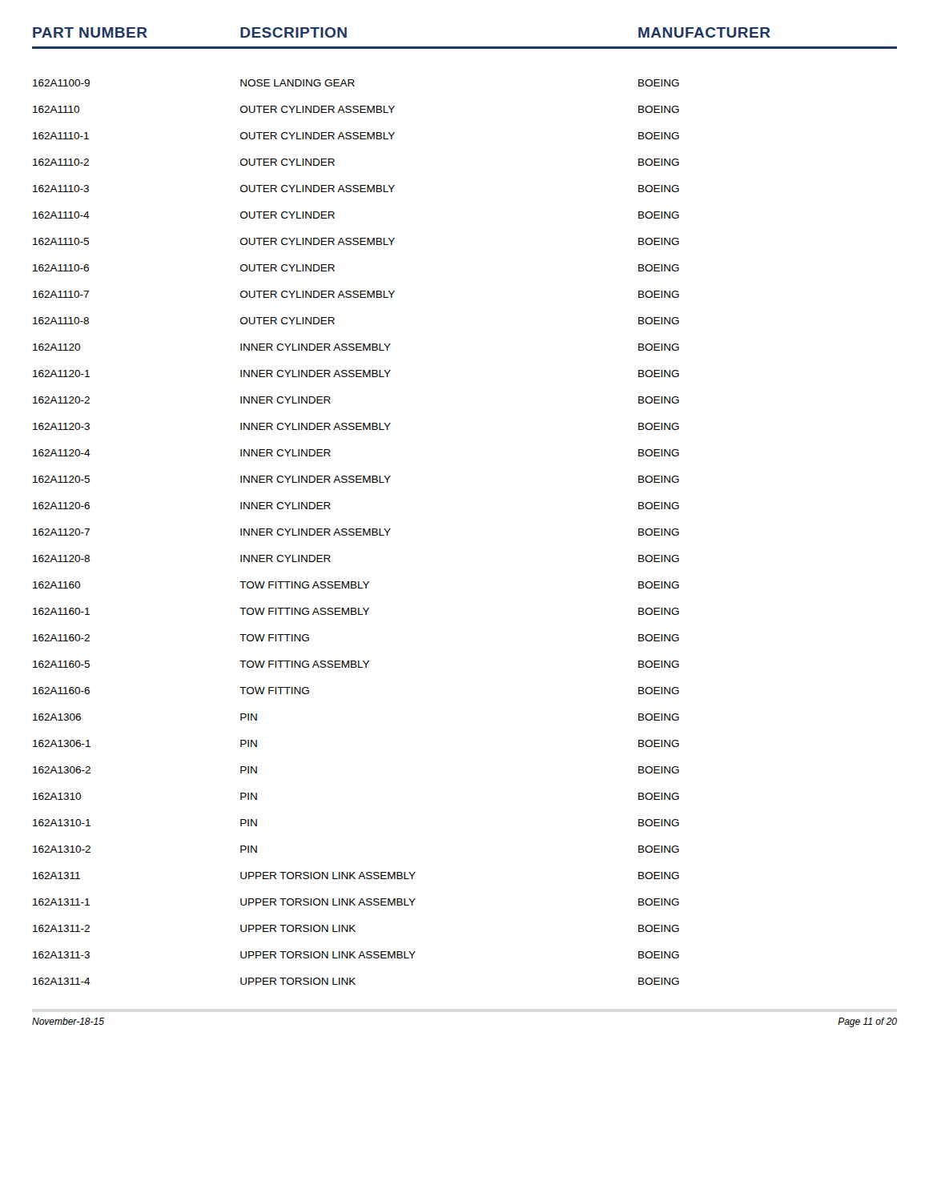PART NUMBER
DESCRIPTION
MANUFACTURER
| 162A1100-9 | NOSE LANDING GEAR | BOEING |
| 162A1110 | OUTER CYLINDER ASSEMBLY | BOEING |
| 162A1110-1 | OUTER CYLINDER ASSEMBLY | BOEING |
| 162A1110-2 | OUTER CYLINDER | BOEING |
| 162A1110-3 | OUTER CYLINDER ASSEMBLY | BOEING |
| 162A1110-4 | OUTER CYLINDER | BOEING |
| 162A1110-5 | OUTER CYLINDER ASSEMBLY | BOEING |
| 162A1110-6 | OUTER CYLINDER | BOEING |
| 162A1110-7 | OUTER CYLINDER ASSEMBLY | BOEING |
| 162A1110-8 | OUTER CYLINDER | BOEING |
| 162A1120 | INNER CYLINDER ASSEMBLY | BOEING |
| 162A1120-1 | INNER CYLINDER ASSEMBLY | BOEING |
| 162A1120-2 | INNER CYLINDER | BOEING |
| 162A1120-3 | INNER CYLINDER ASSEMBLY | BOEING |
| 162A1120-4 | INNER CYLINDER | BOEING |
| 162A1120-5 | INNER CYLINDER ASSEMBLY | BOEING |
| 162A1120-6 | INNER CYLINDER | BOEING |
| 162A1120-7 | INNER CYLINDER ASSEMBLY | BOEING |
| 162A1120-8 | INNER CYLINDER | BOEING |
| 162A1160 | TOW FITTING ASSEMBLY | BOEING |
| 162A1160-1 | TOW FITTING ASSEMBLY | BOEING |
| 162A1160-2 | TOW FITTING | BOEING |
| 162A1160-5 | TOW FITTING ASSEMBLY | BOEING |
| 162A1160-6 | TOW FITTING | BOEING |
| 162A1306 | PIN | BOEING |
| 162A1306-1 | PIN | BOEING |
| 162A1306-2 | PIN | BOEING |
| 162A1310 | PIN | BOEING |
| 162A1310-1 | PIN | BOEING |
| 162A1310-2 | PIN | BOEING |
| 162A1311 | UPPER TORSION LINK ASSEMBLY | BOEING |
| 162A1311-1 | UPPER TORSION LINK ASSEMBLY | BOEING |
| 162A1311-2 | UPPER TORSION LINK | BOEING |
| 162A1311-3 | UPPER TORSION LINK ASSEMBLY | BOEING |
| 162A1311-4 | UPPER TORSION LINK | BOEING |
November-18-15
Page 11 of 20